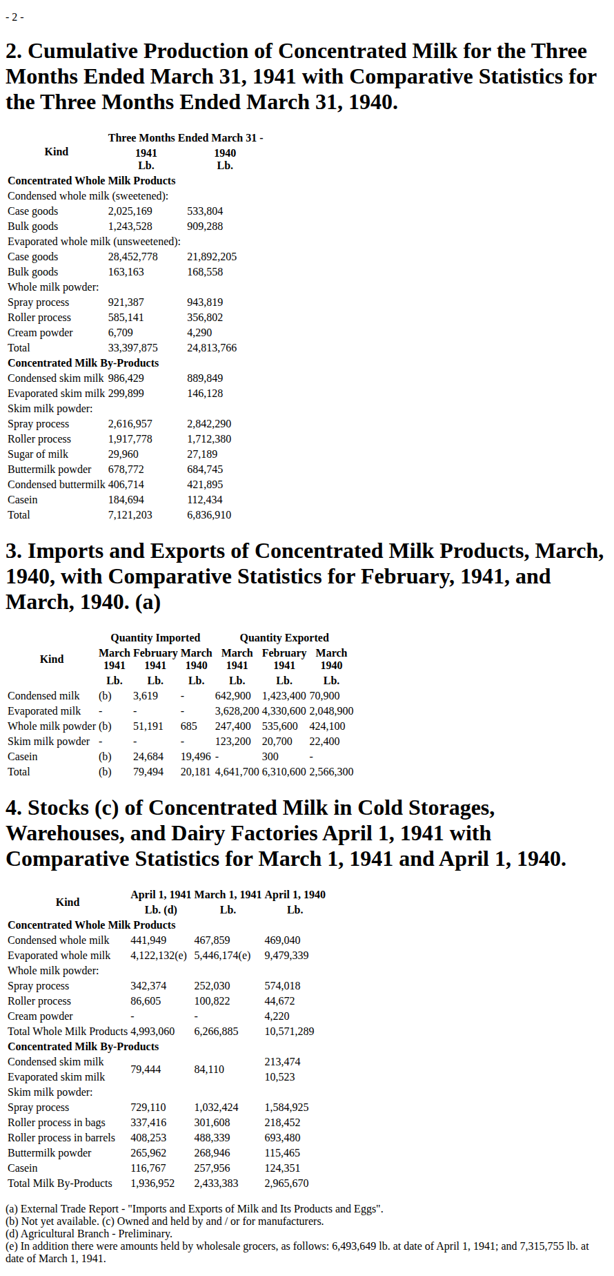- 2 -
2. Cumulative Production of Concentrated Milk for the Three Months Ended March 31, 1941 with Comparative Statistics for the Three Months Ended March 31, 1940.
| Kind | Three Months Ended March 31 - |
| --- | --- |
| 1941 Lb. | 1940 Lb. |
| Concentrated Whole Milk Products |
| Condensed whole milk (sweetened): |
| Case goods | 2,025,169 | 533,804 |
| Bulk goods | 1,243,528 | 909,288 |
| Evaporated whole milk (unsweetened): |
| Case goods | 28,452,778 | 21,892,205 |
| Bulk goods | 163,163 | 168,558 |
| Whole milk powder: |
| Spray process | 921,387 | 943,819 |
| Roller process | 585,141 | 356,802 |
| Cream powder | 6,709 | 4,290 |
| Total | 33,397,875 | 24,813,766 |
| Concentrated Milk By-Products |
| Condensed skim milk | 986,429 | 889,849 |
| Evaporated skim milk | 299,899 | 146,128 |
| Skim milk powder: |
| Spray process | 2,616,957 | 2,842,290 |
| Roller process | 1,917,778 | 1,712,380 |
| Sugar of milk | 29,960 | 27,189 |
| Buttermilk powder | 678,772 | 684,745 |
| Condensed buttermilk | 406,714 | 421,895 |
| Casein | 184,694 | 112,434 |
| Total | 7,121,203 | 6,836,910 |
3. Imports and Exports of Concentrated Milk Products, March, 1940, with Comparative Statistics for February, 1941, and March, 1940. (a)
| Kind | Quantity Imported | Quantity Exported |
| --- | --- | --- |
| March 1941 | February 1941 | March 1940 | March 1941 | February 1941 | March 1940 |
| Lb. | Lb. | Lb. | Lb. | Lb. | Lb. |
| Condensed milk | (b) | 3,619 | - | 642,900 | 1,423,400 | 70,900 |
| Evaporated milk | - | - | - | 3,628,200 | 4,330,600 | 2,048,900 |
| Whole milk powder | (b) | 51,191 | 685 | 247,400 | 535,600 | 424,100 |
| Skim milk powder | - | - | - | 123,200 | 20,700 | 22,400 |
| Casein | (b) | 24,684 | 19,496 | - | 300 | - |
| Total | (b) | 79,494 | 20,181 | 4,641,700 | 6,310,600 | 2,566,300 |
4. Stocks (c) of Concentrated Milk in Cold Storages, Warehouses, and Dairy Factories April 1, 1941 with Comparative Statistics for March 1, 1941 and April 1, 1940.
| Kind | April 1, 1941 | March 1, 1941 | April 1, 1940 |
| --- | --- | --- | --- |
| Lb. (d) | Lb. | Lb. |
| Concentrated Whole Milk Products |
| Condensed whole milk | 441,949 | 467,859 | 469,040 |
| Evaporated whole milk | 4,122,132(e) | 5,446,174(e) | 9,479,339 |
| Whole milk powder: |
| Spray process | 342,374 | 252,030 | 574,018 |
| Roller process | 86,605 | 100,822 | 44,672 |
| Cream powder | - | - | 4,220 |
| Total Whole Milk Products | 4,993,060 | 6,266,885 | 10,571,289 |
| Concentrated Milk By-Products |
| Condensed skim milk | 79,444 | 84,110 | 213,474 |
| Evaporated skim milk | 10,523 |
| Skim milk powder: |
| Spray process | 729,110 | 1,032,424 | 1,584,925 |
| Roller process in bags | 337,416 | 301,608 | 218,452 |
| Roller process in barrels | 408,253 | 488,339 | 693,480 |
| Buttermilk powder | 265,962 | 268,946 | 115,465 |
| Casein | 116,767 | 257,956 | 124,351 |
| Total Milk By-Products | 1,936,952 | 2,433,383 | 2,965,670 |
(a) External Trade Report - "Imports and Exports of Milk and Its Products and Eggs".
(b) Not yet available. (c) Owned and held by and / or for manufacturers.
(d) Agricultural Branch - Preliminary.
(e) In addition there were amounts held by wholesale grocers, as follows: 6,493,649 lb. at date of April 1, 1941; and 7,315,755 lb. at date of March 1, 1941.